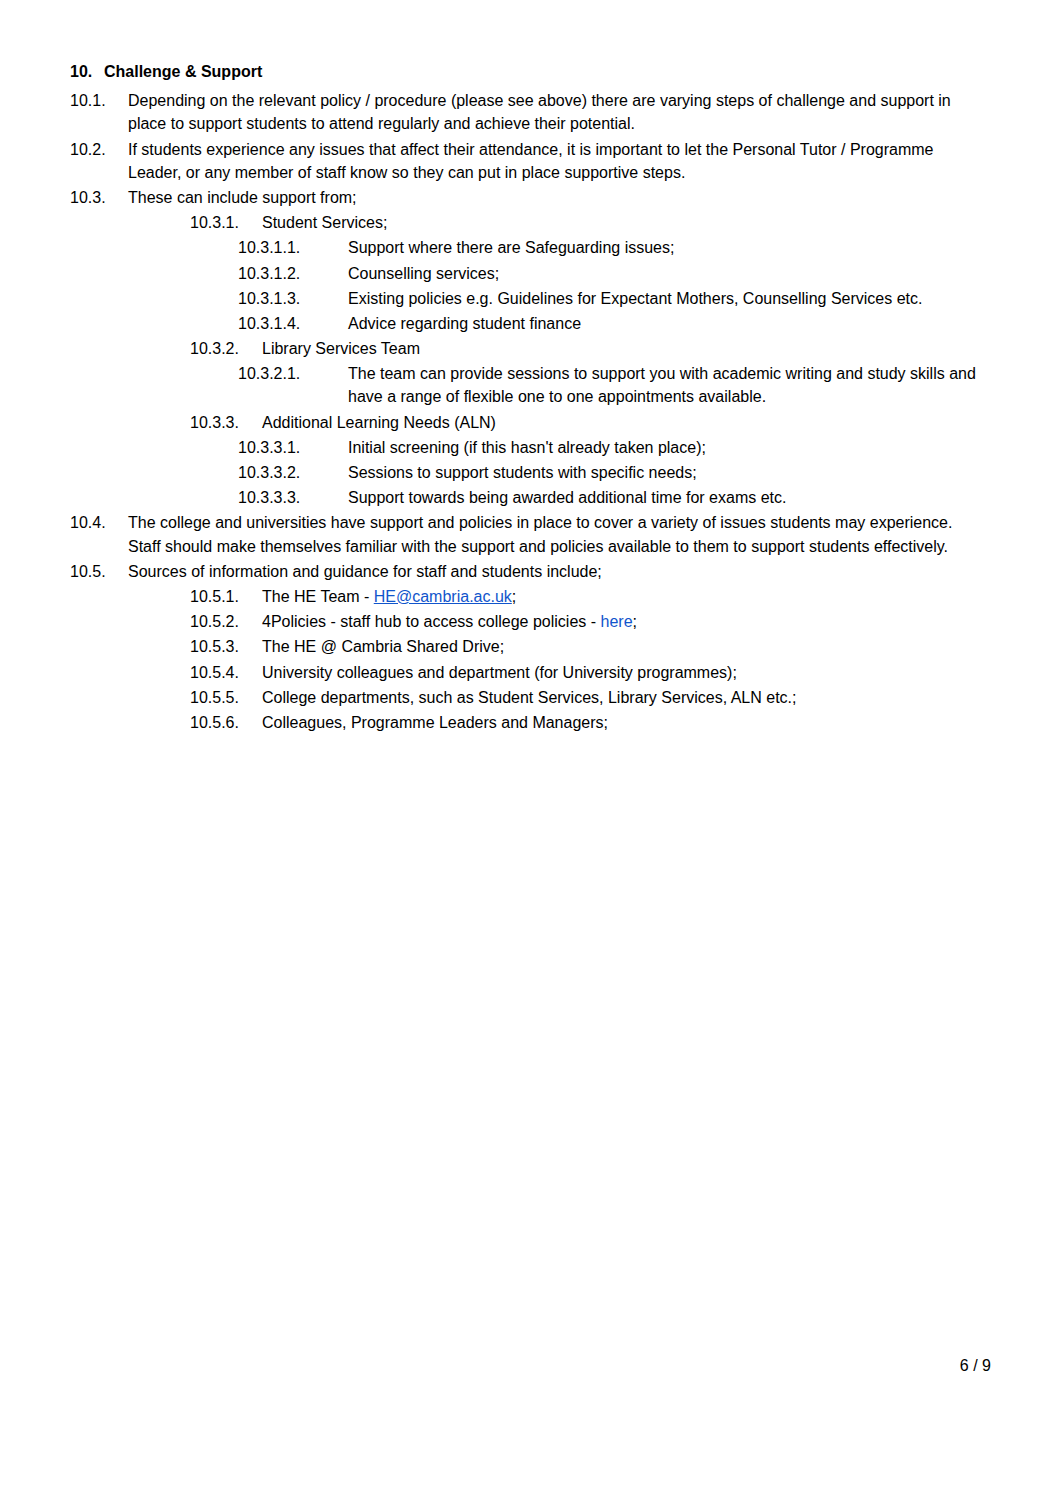10. Challenge & Support
10.1.
Depending on the relevant policy / procedure (please see above) there are varying steps of challenge and support in place to support students to attend regularly and achieve their potential.
10.2.
If students experience any issues that affect their attendance, it is important to let the Personal Tutor / Programme Leader, or any member of staff know so they can put in place supportive steps.
10.3.
These can include support from;
10.3.1.
Student Services;
10.3.1.1.
Support where there are Safeguarding issues;
10.3.1.2.
Counselling services;
10.3.1.3.
Existing policies e.g. Guidelines for Expectant Mothers, Counselling Services etc.
10.3.1.4.
Advice regarding student finance
10.3.2.
Library Services Team
10.3.2.1.
The team can provide sessions to support you with academic writing and study skills and have a range of flexible one to one appointments available.
10.3.3.
Additional Learning Needs (ALN)
10.3.3.1.
Initial screening (if this hasn't already taken place);
10.3.3.2.
Sessions to support students with specific needs;
10.3.3.3.
Support towards being awarded additional time for exams etc.
10.4.
The college and universities have support and policies in place to cover a variety of issues students may experience. Staff should make themselves familiar with the support and policies available to them to support students effectively.
10.5.
Sources of information and guidance for staff and students include;
10.5.1.
The HE Team - HE@cambria.ac.uk;
10.5.2.
4Policies - staff hub to access college policies - here;
10.5.3.
The HE @ Cambria Shared Drive;
10.5.4.
University colleagues and department (for University programmes);
10.5.5.
College departments, such as Student Services, Library Services, ALN etc.;
10.5.6.
Colleagues, Programme Leaders and Managers;
6 / 9